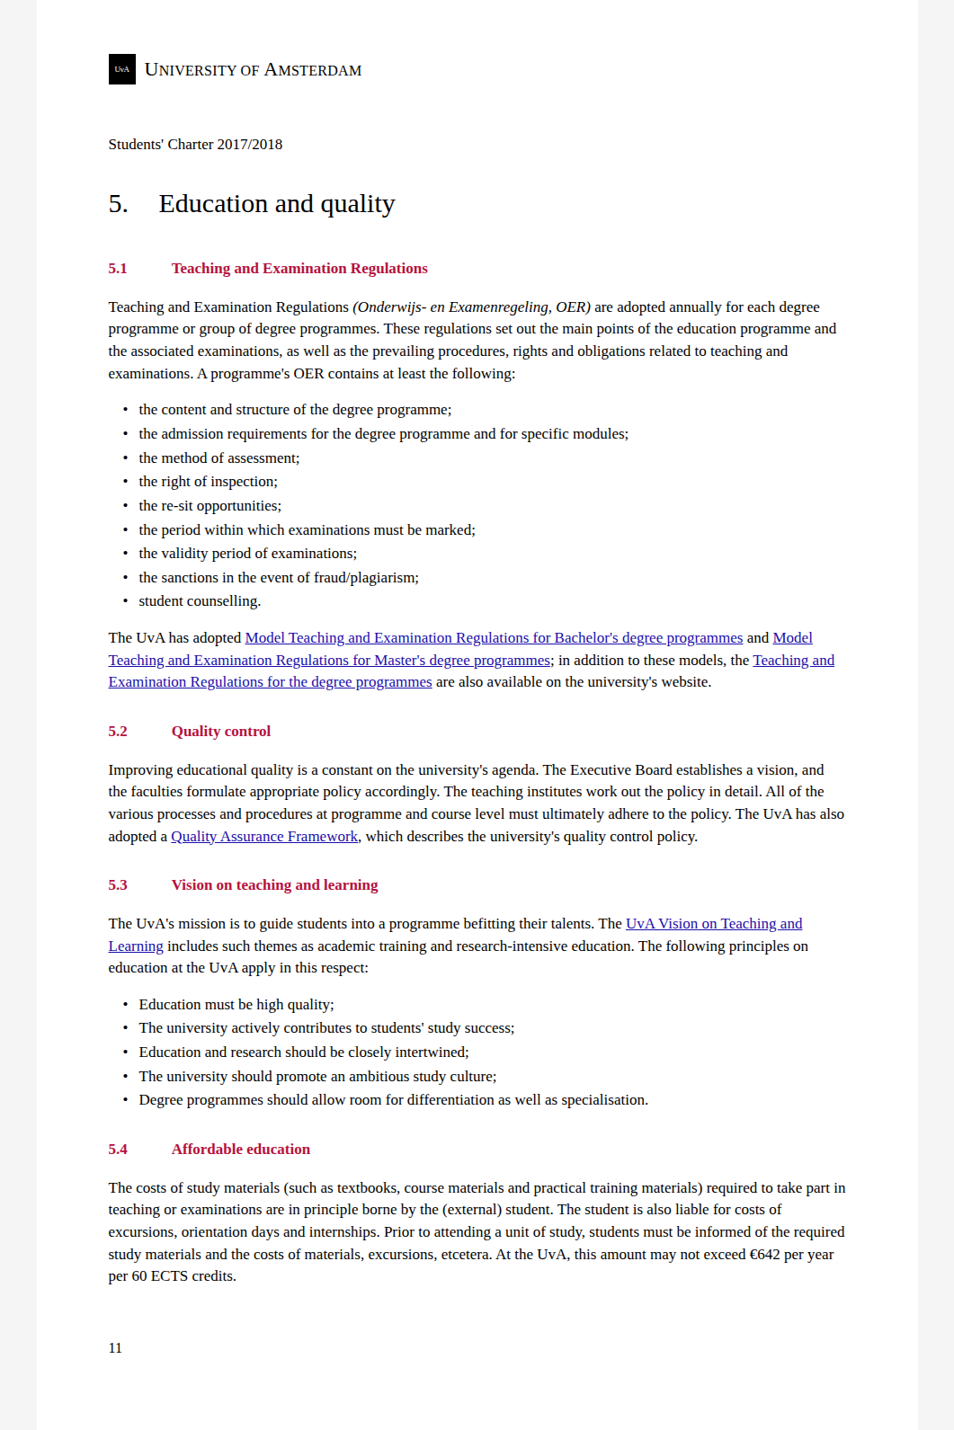UvA
UNIVERSITY OF AMSTERDAM
Students' Charter 2017/2018
5. Education and quality
5.1 Teaching and Examination Regulations
Teaching and Examination Regulations (Onderwijs- en Examenregeling, OER) are adopted annually for each degree programme or group of degree programmes. These regulations set out the main points of the education programme and the associated examinations, as well as the prevailing procedures, rights and obligations related to teaching and examinations. A programme's OER contains at least the following:
the content and structure of the degree programme;
the admission requirements for the degree programme and for specific modules;
the method of assessment;
the right of inspection;
the re-sit opportunities;
the period within which examinations must be marked;
the validity period of examinations;
the sanctions in the event of fraud/plagiarism;
student counselling.
The UvA has adopted Model Teaching and Examination Regulations for Bachelor's degree programmes and Model Teaching and Examination Regulations for Master's degree programmes; in addition to these models, the Teaching and Examination Regulations for the degree programmes are also available on the university's website.
5.2 Quality control
Improving educational quality is a constant on the university's agenda. The Executive Board establishes a vision, and the faculties formulate appropriate policy accordingly. The teaching institutes work out the policy in detail. All of the various processes and procedures at programme and course level must ultimately adhere to the policy. The UvA has also adopted a Quality Assurance Framework, which describes the university's quality control policy.
5.3 Vision on teaching and learning
The UvA's mission is to guide students into a programme befitting their talents. The UvA Vision on Teaching and Learning includes such themes as academic training and research-intensive education. The following principles on education at the UvA apply in this respect:
Education must be high quality;
The university actively contributes to students' study success;
Education and research should be closely intertwined;
The university should promote an ambitious study culture;
Degree programmes should allow room for differentiation as well as specialisation.
5.4 Affordable education
The costs of study materials (such as textbooks, course materials and practical training materials) required to take part in teaching or examinations are in principle borne by the (external) student. The student is also liable for costs of excursions, orientation days and internships. Prior to attending a unit of study, students must be informed of the required study materials and the costs of materials, excursions, etcetera. At the UvA, this amount may not exceed €642 per year per 60 ECTS credits.
11